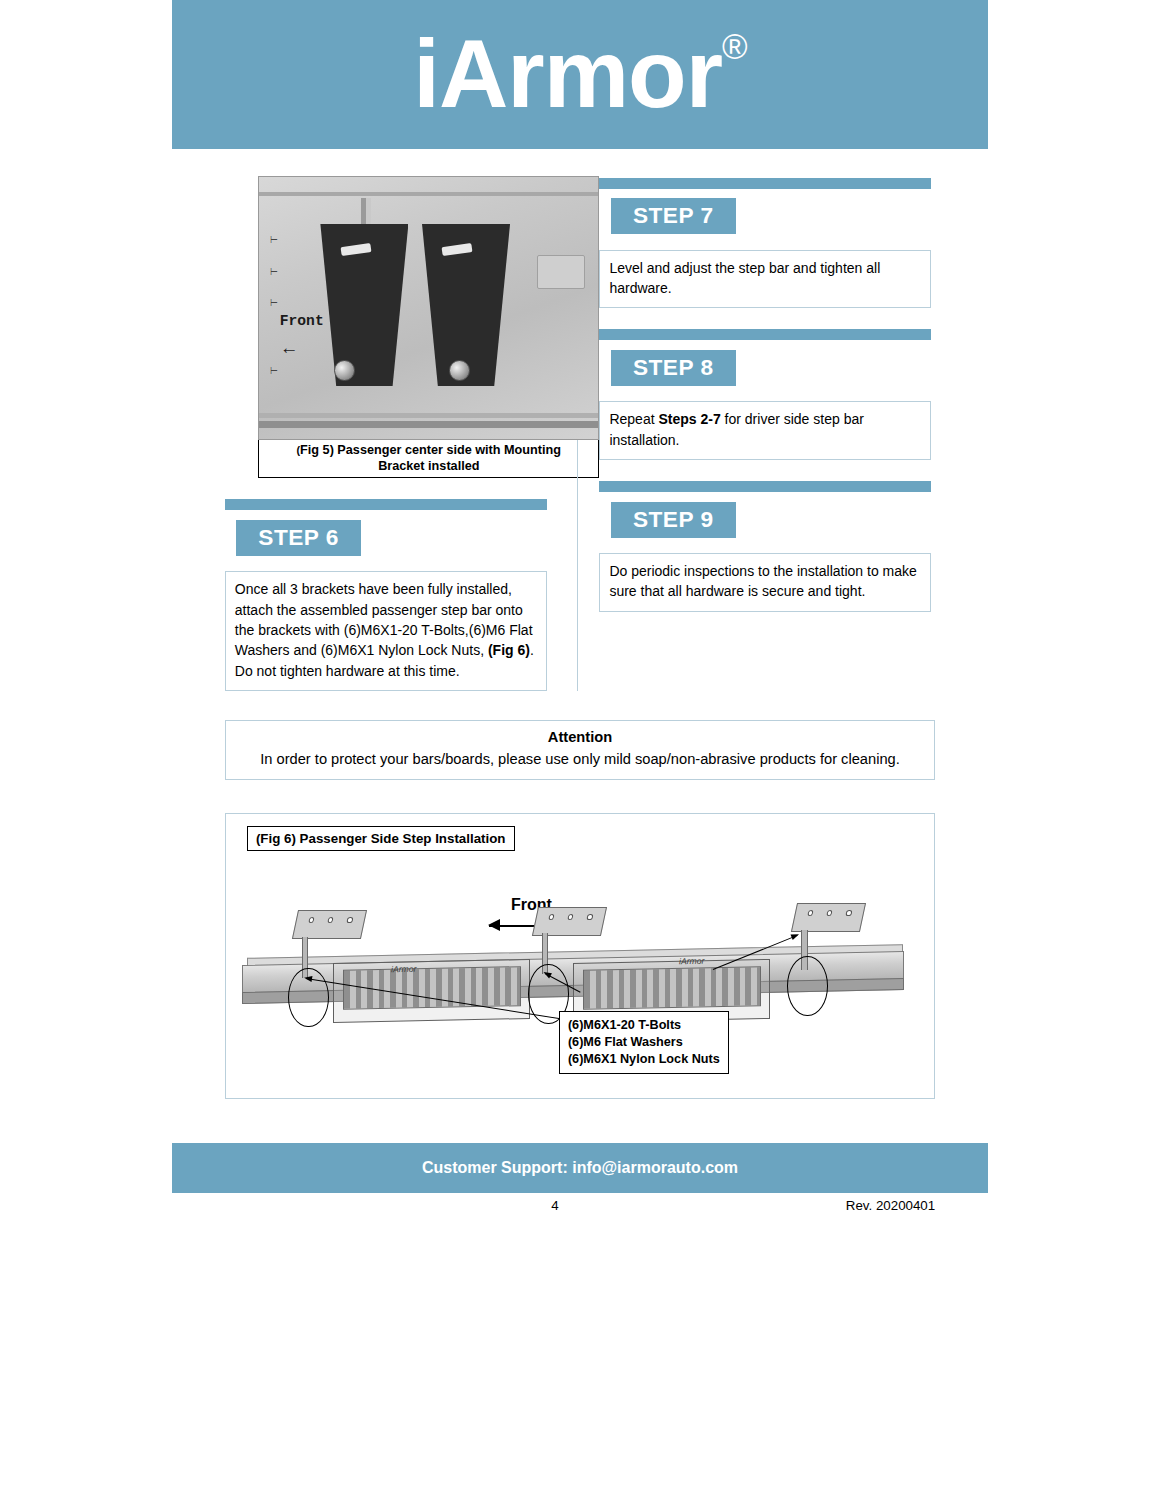iArmor®
⊢
⊢
⊢
⊢
Front
←
(Fig 5) Passenger center side with Mounting
Bracket installed
STEP 6
Once all 3 brackets have been fully installed, attach the assembled passenger step bar onto the brackets with (6)M6X1-20 T-Bolts,(6)M6 Flat Washers and (6)M6X1 Nylon Lock Nuts, (Fig 6). Do not tighten hardware at this time.
STEP 7
Level and adjust the step bar and tighten all hardware.
STEP 8
Repeat Steps 2-7 for driver side step bar installation.
STEP 9
Do periodic inspections to the installation to make sure that all hardware is secure and tight.
Attention
In order to protect your bars/boards, please use only mild soap/non-abrasive products for cleaning.
(Fig 6) Passenger Side Step Installation
Front
iArmor
iArmor
(6)M6X1-20 T-Bolts
(6)M6 Flat Washers
(6)M6X1 Nylon Lock Nuts
Customer Support: info@iarmorauto.com
4
Rev. 20200401